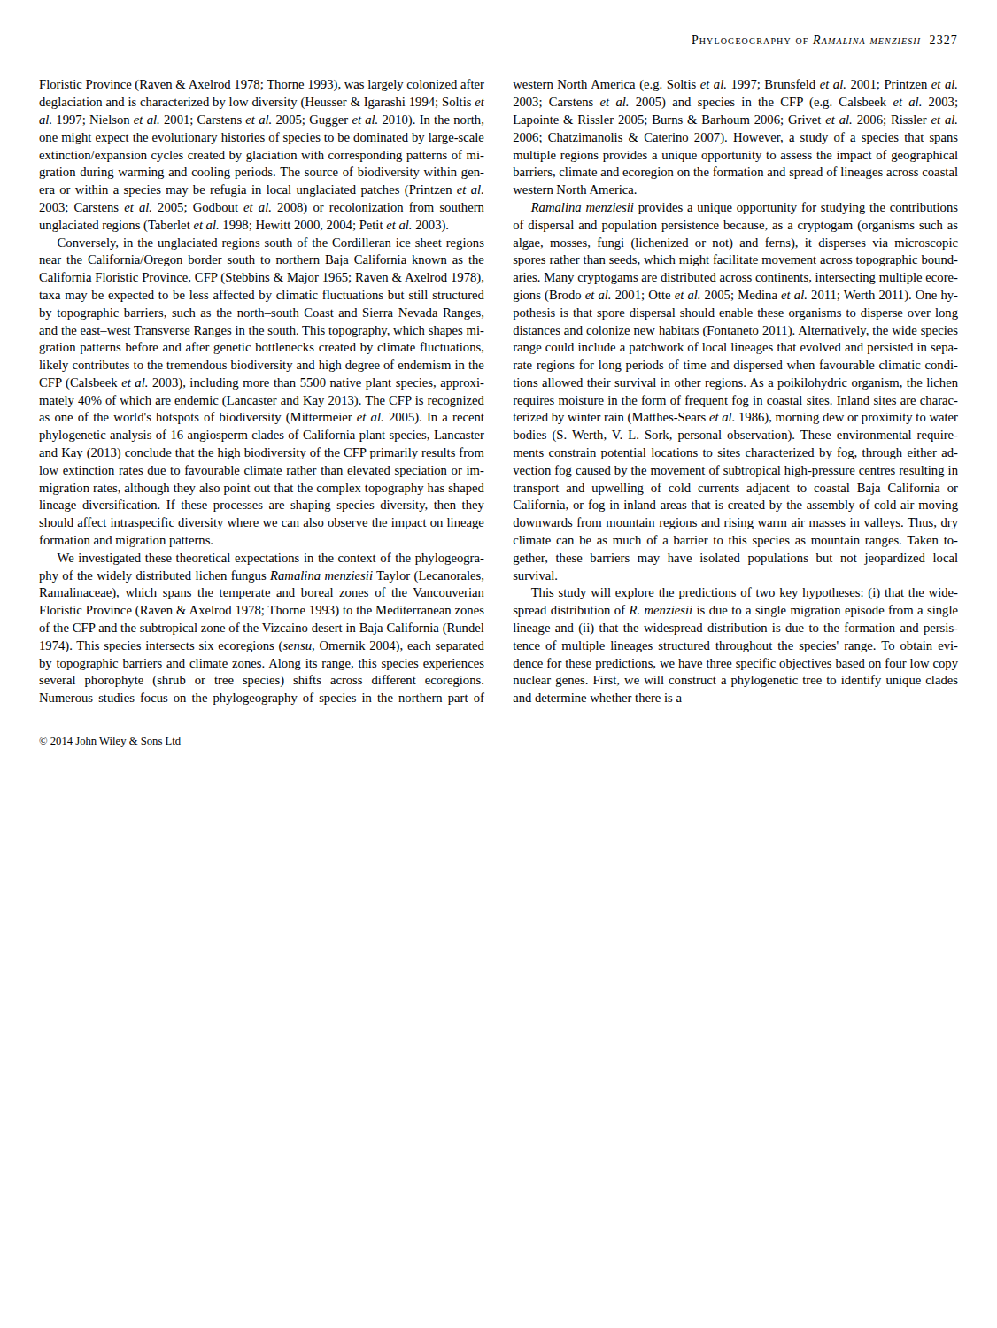Phylogeography of Ramalina menziesii 2327
Floristic Province (Raven & Axelrod 1978; Thorne 1993), was largely colonized after deglaciation and is characterized by low diversity (Heusser & Igarashi 1994; Soltis et al. 1997; Nielson et al. 2001; Carstens et al. 2005; Gugger et al. 2010). In the north, one might expect the evolutionary histories of species to be dominated by large-scale extinction/expansion cycles created by glaciation with corresponding patterns of migration during warming and cooling periods. The source of biodiversity within genera or within a species may be refugia in local unglaciated patches (Printzen et al. 2003; Carstens et al. 2005; Godbout et al. 2008) or recolonization from southern unglaciated regions (Taberlet et al. 1998; Hewitt 2000, 2004; Petit et al. 2003).
Conversely, in the unglaciated regions south of the Cordilleran ice sheet regions near the California/Oregon border south to northern Baja California known as the California Floristic Province, CFP (Stebbins & Major 1965; Raven & Axelrod 1978), taxa may be expected to be less affected by climatic fluctuations but still structured by topographic barriers, such as the north–south Coast and Sierra Nevada Ranges, and the east–west Transverse Ranges in the south. This topography, which shapes migration patterns before and after genetic bottlenecks created by climate fluctuations, likely contributes to the tremendous biodiversity and high degree of endemism in the CFP (Calsbeek et al. 2003), including more than 5500 native plant species, approximately 40% of which are endemic (Lancaster and Kay 2013). The CFP is recognized as one of the world's hotspots of biodiversity (Mittermeier et al. 2005). In a recent phylogenetic analysis of 16 angiosperm clades of California plant species, Lancaster and Kay (2013) conclude that the high biodiversity of the CFP primarily results from low extinction rates due to favourable climate rather than elevated speciation or immigration rates, although they also point out that the complex topography has shaped lineage diversification. If these processes are shaping species diversity, then they should affect intraspecific diversity where we can also observe the impact on lineage formation and migration patterns.
We investigated these theoretical expectations in the context of the phylogeography of the widely distributed lichen fungus Ramalina menziesii Taylor (Lecanorales, Ramalinaceae), which spans the temperate and boreal zones of the Vancouverian Floristic Province (Raven & Axelrod 1978; Thorne 1993) to the Mediterranean zones of the CFP and the subtropical zone of the Vizcaino desert in Baja California (Rundel 1974). This species intersects six ecoregions (sensu, Omernik 2004), each separated by topographic barriers and climate zones. Along its range, this species experiences several phorophyte (shrub or tree species) shifts across different ecoregions. Numerous studies focus on the phylogeography of species in the northern part of western North America (e.g. Soltis et al. 1997; Brunsfeld et al. 2001; Printzen et al. 2003; Carstens et al. 2005) and species in the CFP (e.g. Calsbeek et al. 2003; Lapointe & Rissler 2005; Burns & Barhoum 2006; Grivet et al. 2006; Rissler et al. 2006; Chatzimanolis & Caterino 2007). However, a study of a species that spans multiple regions provides a unique opportunity to assess the impact of geographical barriers, climate and ecoregion on the formation and spread of lineages across coastal western North America.
Ramalina menziesii provides a unique opportunity for studying the contributions of dispersal and population persistence because, as a cryptogam (organisms such as algae, mosses, fungi (lichenized or not) and ferns), it disperses via microscopic spores rather than seeds, which might facilitate movement across topographic boundaries. Many cryptogams are distributed across continents, intersecting multiple ecoregions (Brodo et al. 2001; Otte et al. 2005; Medina et al. 2011; Werth 2011). One hypothesis is that spore dispersal should enable these organisms to disperse over long distances and colonize new habitats (Fontaneto 2011). Alternatively, the wide species range could include a patchwork of local lineages that evolved and persisted in separate regions for long periods of time and dispersed when favourable climatic conditions allowed their survival in other regions. As a poikilohydric organism, the lichen requires moisture in the form of frequent fog in coastal sites. Inland sites are characterized by winter rain (Matthes-Sears et al. 1986), morning dew or proximity to water bodies (S. Werth, V. L. Sork, personal observation). These environmental requirements constrain potential locations to sites characterized by fog, through either advection fog caused by the movement of subtropical high-pressure centres resulting in transport and upwelling of cold currents adjacent to coastal Baja California or California, or fog in inland areas that is created by the assembly of cold air moving downwards from mountain regions and rising warm air masses in valleys. Thus, dry climate can be as much of a barrier to this species as mountain ranges. Taken together, these barriers may have isolated populations but not jeopardized local survival.
This study will explore the predictions of two key hypotheses: (i) that the widespread distribution of R. menziesii is due to a single migration episode from a single lineage and (ii) that the widespread distribution is due to the formation and persistence of multiple lineages structured throughout the species' range. To obtain evidence for these predictions, we have three specific objectives based on four low copy nuclear genes. First, we will construct a phylogenetic tree to identify unique clades and determine whether there is a
© 2014 John Wiley & Sons Ltd